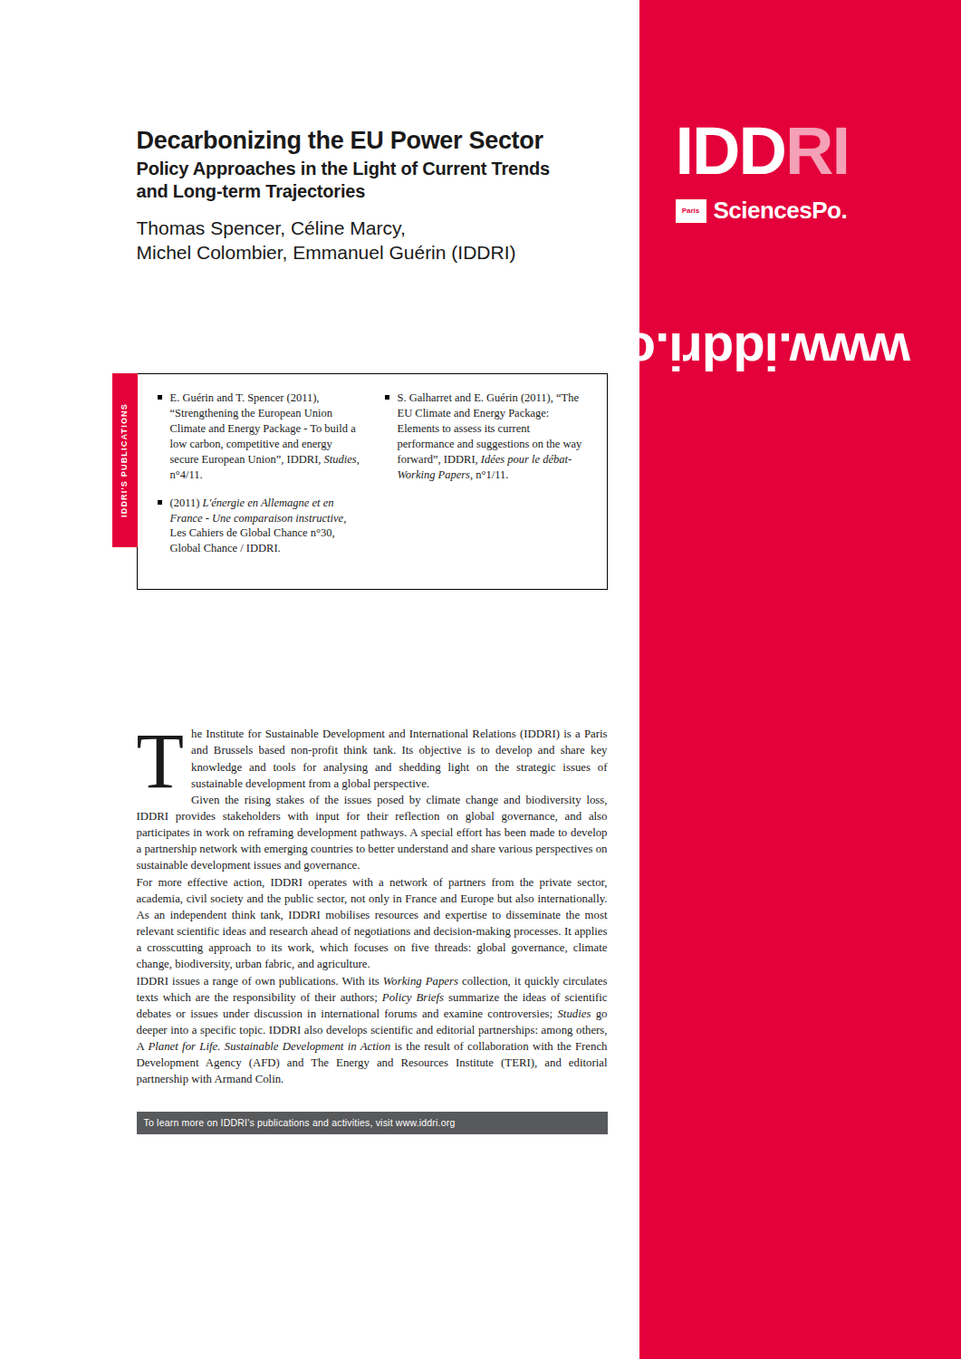IDDRI
Paris
SciencesPo.
www.iddri.org
Decarbonizing the EU Power Sector
Policy Approaches in the Light of Current Trends
and Long-term Trajectories
Thomas Spencer, Céline Marcy,
Michel Colombier, Emmanuel Guérin (IDDRI)
IDDRI'S PUBLICATIONS
E. Guérin and T. Spencer (2011), “Strengthening the European Union Climate and Energy Package - To build a low carbon, competitive and energy secure European Union”, IDDRI, Studies, n°4/11.
(2011) L'énergie en Allemagne et en France - Une comparaison instructive, Les Cahiers de Global Chance n°30, Global Chance / IDDRI.
S. Galharret and E. Guérin (2011), “The EU Climate and Energy Package: Elements to assess its current performance and suggestions on the way forward”, IDDRI, Idées pour le débat-Working Papers, n°1/11.
The Institute for Sustainable Development and International Relations (IDDRI) is a Paris and Brussels based non-profit think tank. Its objective is to develop and share key knowledge and tools for analysing and shedding light on the strategic issues of sustainable development from a global perspective.
Given the rising stakes of the issues posed by climate change and biodiversity loss, IDDRI provides stakeholders with input for their reflection on global governance, and also participates in work on reframing development pathways. A special effort has been made to develop a partnership network with emerging countries to better understand and share various perspectives on sustainable development issues and governance.
For more effective action, IDDRI operates with a network of partners from the private sector, academia, civil society and the public sector, not only in France and Europe but also internationally. As an independent think tank, IDDRI mobilises resources and expertise to disseminate the most relevant scientific ideas and research ahead of negotiations and decision-making processes. It applies a crosscutting approach to its work, which focuses on five threads: global governance, climate change, biodiversity, urban fabric, and agriculture.
IDDRI issues a range of own publications. With its Working Papers collection, it quickly circulates texts which are the responsibility of their authors; Policy Briefs summarize the ideas of scientific debates or issues under discussion in international forums and examine controversies; Studies go deeper into a specific topic. IDDRI also develops scientific and editorial partnerships: among others, A Planet for Life. Sustainable Development in Action is the result of collaboration with the French Development Agency (AFD) and The Energy and Resources Institute (TERI), and editorial partnership with Armand Colin.
To learn more on IDDRI's publications and activities, visit www.iddri.org